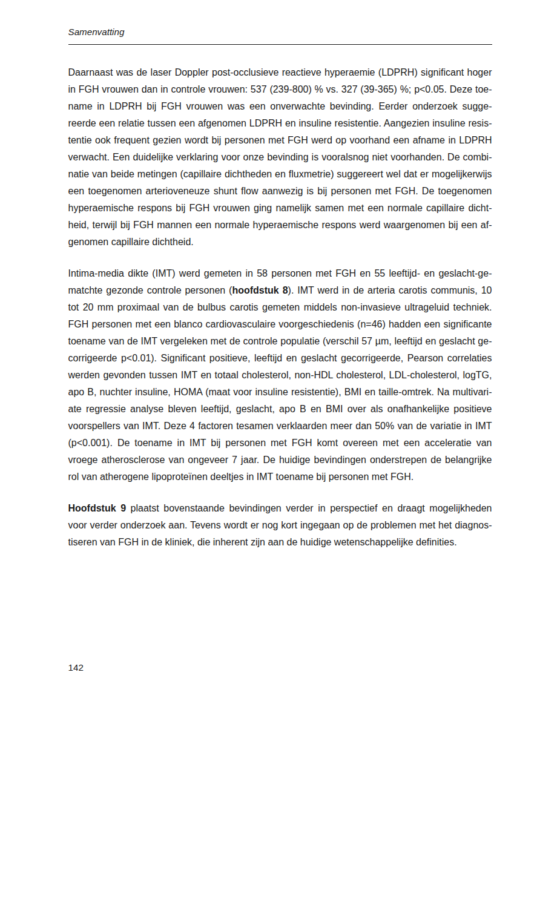Samenvatting
Daarnaast was de laser Doppler post-occlusieve reactieve hyperaemie (LDPRH) significant hoger in FGH vrouwen dan in controle vrouwen: 537 (239-800) % vs. 327 (39-365) %; p<0.05. Deze toename in LDPRH bij FGH vrouwen was een onverwachte bevinding. Eerder onderzoek suggereerde een relatie tussen een afgenomen LDPRH en insuline resistentie. Aangezien insuline resistentie ook frequent gezien wordt bij personen met FGH werd op voorhand een afname in LDPRH verwacht. Een duidelijke verklaring voor onze bevinding is vooralsnog niet voorhanden. De combinatie van beide metingen (capillaire dichtheden en fluxmetrie) suggereert wel dat er mogelijkerwijs een toegenomen arterioveneuze shunt flow aanwezig is bij personen met FGH. De toegenomen hyperaemische respons bij FGH vrouwen ging namelijk samen met een normale capillaire dichtheid, terwijl bij FGH mannen een normale hyperaemische respons werd waargenomen bij een afgenomen capillaire dichtheid.
Intima-media dikte (IMT) werd gemeten in 58 personen met FGH en 55 leeftijd- en geslacht-gematchte gezonde controle personen (hoofdstuk 8). IMT werd in de arteria carotis communis, 10 tot 20 mm proximaal van de bulbus carotis gemeten middels non-invasieve ultrageluid techniek. FGH personen met een blanco cardiovasculaire voorgeschiedenis (n=46) hadden een significante toename van de IMT vergeleken met de controle populatie (verschil 57 µm, leeftijd en geslacht gecorrigeerde p<0.01). Significant positieve, leeftijd en geslacht gecorrigeerde, Pearson correlaties werden gevonden tussen IMT en totaal cholesterol, non-HDL cholesterol, LDL-cholesterol, logTG, apo B, nuchter insuline, HOMA (maat voor insuline resistentie), BMI en taille-omtrek. Na multivariate regressie analyse bleven leeftijd, geslacht, apo B en BMI over als onafhankelijke positieve voorspellers van IMT. Deze 4 factoren tesamen verklaarden meer dan 50% van de variatie in IMT (p<0.001). De toename in IMT bij personen met FGH komt overeen met een acceleratie van vroege atherosclerose van ongeveer 7 jaar. De huidige bevindingen onderstrepen de belangrijke rol van atherogene lipoproteïnen deeltjes in IMT toename bij personen met FGH.
Hoofdstuk 9 plaatst bovenstaande bevindingen verder in perspectief en draagt mogelijkheden voor verder onderzoek aan. Tevens wordt er nog kort ingegaan op de problemen met het diagnostiseren van FGH in de kliniek, die inherent zijn aan de huidige wetenschappelijke definities.
142